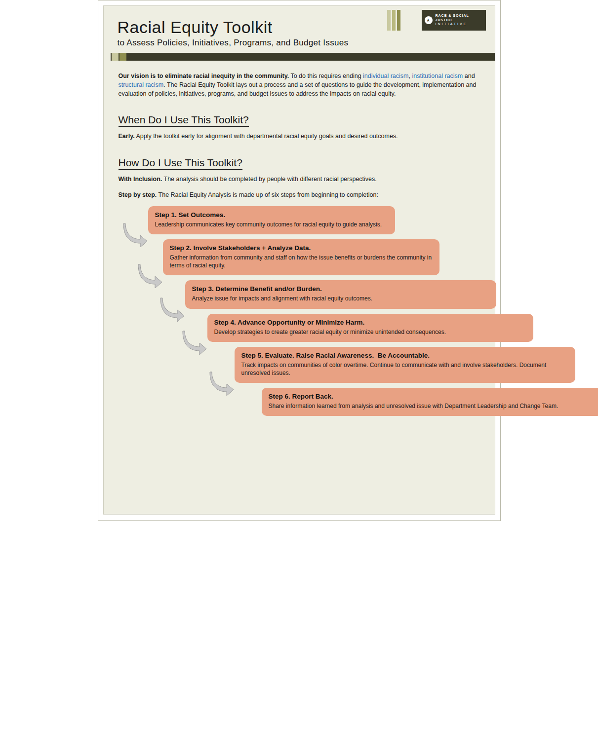★
RACE & SOCIAL JUSTICE
INITIATIVE
Racial Equity Toolkit
to Assess Policies, Initiatives, Programs, and Budget Issues
Our vision is to eliminate racial inequity in the community. To do this requires ending individual racism, institutional racism and structural racism. The Racial Equity Toolkit lays out a process and a set of questions to guide the development, implementation and evaluation of policies, initiatives, programs, and budget issues to address the impacts on racial equity.
When Do I Use This Toolkit?
Early. Apply the toolkit early for alignment with departmental racial equity goals and desired outcomes.
How Do I Use This Toolkit?
With Inclusion. The analysis should be completed by people with different racial perspectives.
Step by step. The Racial Equity Analysis is made up of six steps from beginning to completion:
Step 1. Set Outcomes.
Leadership communicates key community outcomes for racial equity to guide analysis.
Step 2. Involve Stakeholders + Analyze Data.
Gather information from community and staff on how the issue benefits or burdens the community in terms of racial equity.
Step 3. Determine Benefit and/or Burden.
Analyze issue for impacts and alignment with racial equity outcomes.
Step 4. Advance Opportunity or Minimize Harm.
Develop strategies to create greater racial equity or minimize unintended consequences.
Step 5. Evaluate. Raise Racial Awareness. Be Accountable.
Track impacts on communities of color overtime. Continue to communicate with and involve stakeholders. Document unresolved issues.
Step 6. Report Back.
Share information learned from analysis and unresolved issue with Department Leadership and Change Team.